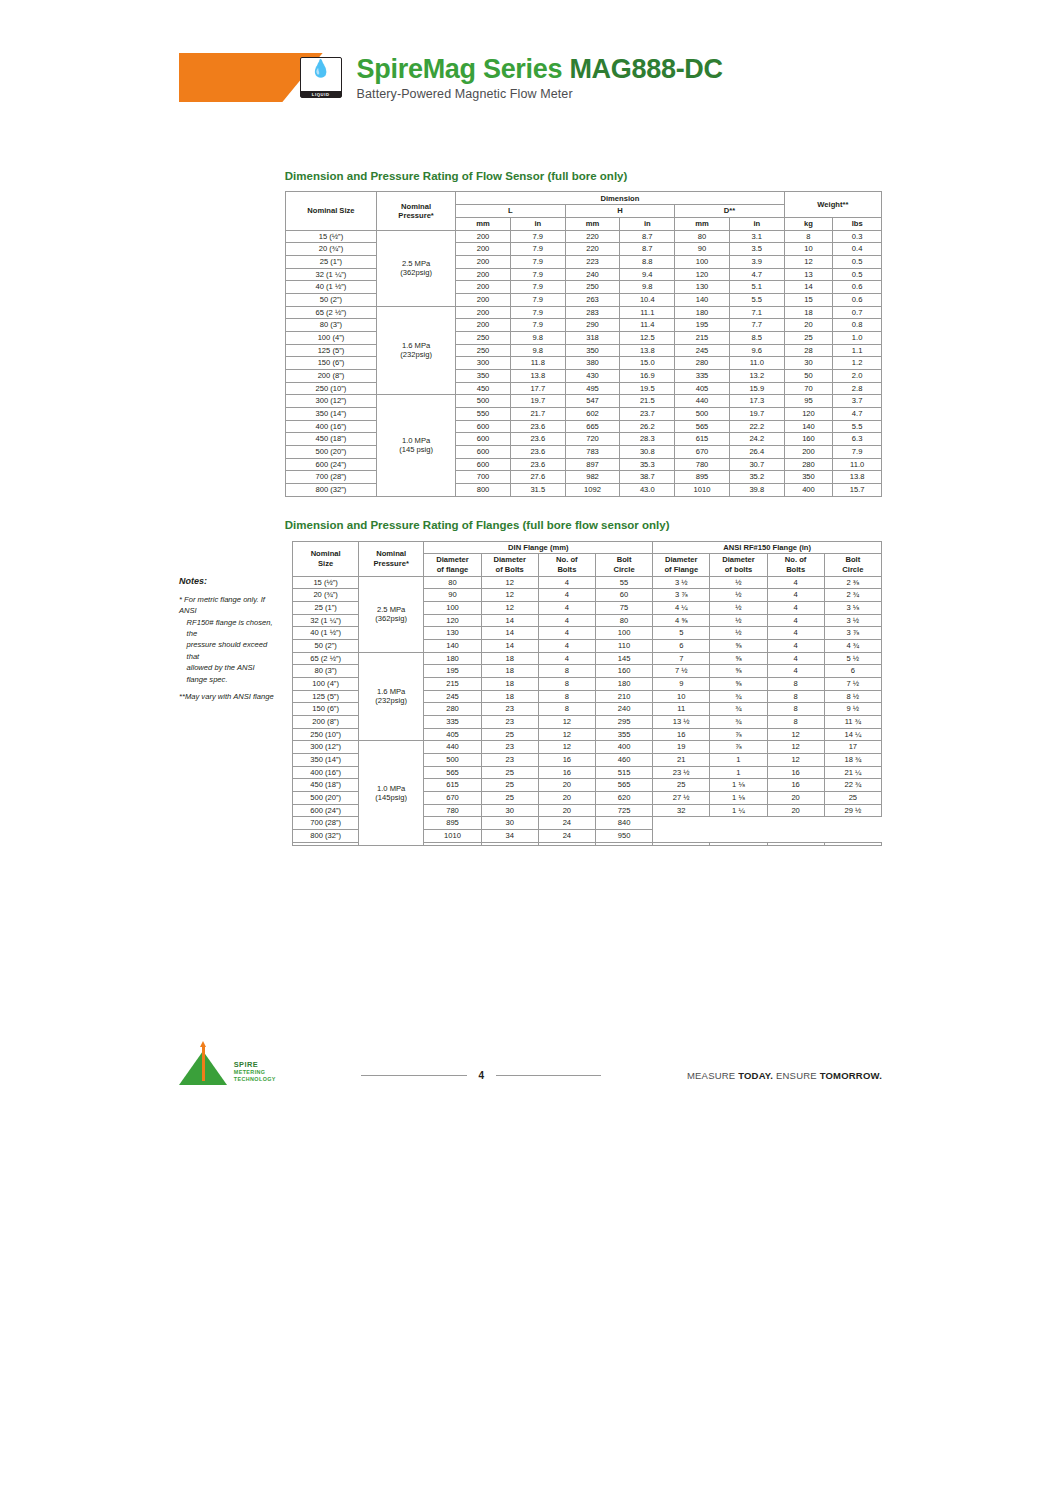💧 LIQUID
SpireMag Series MAG888-DC
Battery-Powered Magnetic Flow Meter
Dimension and Pressure Rating of Flow Sensor (full bore only)
| Nominal Size | Nominal Pressure* | Dimension | Weight** |
| --- | --- | --- | --- |
| L | H | D** |
| mm | in | mm | in | mm | in | kg | lbs |
| 15 (½”) | 2.5 MPa (362psig) | 200 | 7.9 | 220 | 8.7 | 80 | 3.1 | 8 | 0.3 |
| 20 (¾”) | 200 | 7.9 | 220 | 8.7 | 90 | 3.5 | 10 | 0.4 |
| 25 (1”) | 200 | 7.9 | 223 | 8.8 | 100 | 3.9 | 12 | 0.5 |
| 32 (1 ¼”) | 200 | 7.9 | 240 | 9.4 | 120 | 4.7 | 13 | 0.5 |
| 40 (1 ½”) | 200 | 7.9 | 250 | 9.8 | 130 | 5.1 | 14 | 0.6 |
| 50 (2”) | 200 | 7.9 | 263 | 10.4 | 140 | 5.5 | 15 | 0.6 |
| 65 (2 ½”) | 1.6 MPa (232psig) | 200 | 7.9 | 283 | 11.1 | 180 | 7.1 | 18 | 0.7 |
| 80 (3”) | 200 | 7.9 | 290 | 11.4 | 195 | 7.7 | 20 | 0.8 |
| 100 (4”) | 250 | 9.8 | 318 | 12.5 | 215 | 8.5 | 25 | 1.0 |
| 125 (5”) | 250 | 9.8 | 350 | 13.8 | 245 | 9.6 | 28 | 1.1 |
| 150 (6”) | 300 | 11.8 | 380 | 15.0 | 280 | 11.0 | 30 | 1.2 |
| 200 (8”) | 350 | 13.8 | 430 | 16.9 | 335 | 13.2 | 50 | 2.0 |
| 250 (10”) | 450 | 17.7 | 495 | 19.5 | 405 | 15.9 | 70 | 2.8 |
| 300 (12”) | 1.0 MPa (145 psig) | 500 | 19.7 | 547 | 21.5 | 440 | 17.3 | 95 | 3.7 |
| 350 (14”) | 550 | 21.7 | 602 | 23.7 | 500 | 19.7 | 120 | 4.7 |
| 400 (16”) | 600 | 23.6 | 665 | 26.2 | 565 | 22.2 | 140 | 5.5 |
| 450 (18”) | 600 | 23.6 | 720 | 28.3 | 615 | 24.2 | 160 | 6.3 |
| 500 (20”) | 600 | 23.6 | 783 | 30.8 | 670 | 26.4 | 200 | 7.9 |
| 600 (24”) | 600 | 23.6 | 897 | 35.3 | 780 | 30.7 | 280 | 11.0 |
| 700 (28”) | 700 | 27.6 | 982 | 38.7 | 895 | 35.2 | 350 | 13.8 |
| 800 (32”) | 800 | 31.5 | 1092 | 43.0 | 1010 | 39.8 | 400 | 15.7 |
Dimension and Pressure Rating of Flanges (full bore flow sensor only)
Notes:
* For metric flange only. If ANSI RF150# flange is chosen, the pressure should exceed that allowed by the ANSI flange spec.
**May vary with ANSI flange
| Nominal Size | Nominal Pressure* | DIN Flange (mm) | ANSI RF#150 Flange (in) |
| --- | --- | --- | --- |
| Diameter of flange | Diameter of Bolts | No. of Bolts | Bolt Circle | Diameter of Flange | Diameter of bolts | No. of Bolts | Bolt Circle |
| 15 (½”) | 2.5 MPa (362psig) | 80 | 12 | 4 | 55 | 3 ½ | ½ | 4 | 2 ⅜ |
| 20 (¾”) | 90 | 12 | 4 | 60 | 3 ⅞ | ½ | 4 | 2 ¾ |
| 25 (1”) | 100 | 12 | 4 | 75 | 4 ¼ | ½ | 4 | 3 ⅛ |
| 32 (1 ¼”) | 120 | 14 | 4 | 80 | 4 ⅝ | ½ | 4 | 3 ½ |
| 40 (1 ½”) | 130 | 14 | 4 | 100 | 5 | ½ | 4 | 3 ⅞ |
| 50 (2”) | 140 | 14 | 4 | 110 | 6 | ⅝ | 4 | 4 ¾ |
| 65 (2 ½”) | 1.6 MPa (232psig) | 180 | 18 | 4 | 145 | 7 | ⅝ | 4 | 5 ½ |
| 80 (3”) | 195 | 18 | 8 | 160 | 7 ½ | ⅝ | 4 | 6 |
| 100 (4”) | 215 | 18 | 8 | 180 | 9 | ⅝ | 8 | 7 ½ |
| 125 (5”) | 245 | 18 | 8 | 210 | 10 | ¾ | 8 | 8 ½ |
| 150 (6”) | 280 | 23 | 8 | 240 | 11 | ¾ | 8 | 9 ½ |
| 200 (8”) | 335 | 23 | 12 | 295 | 13 ½ | ¾ | 8 | 11 ¾ |
| 250 (10”) | 405 | 25 | 12 | 355 | 16 | ⅞ | 12 | 14 ¼ |
| 300 (12”) | 1.0 MPa (145psig) | 440 | 23 | 12 | 400 | 19 | ⅞ | 12 | 17 |
| 350 (14”) | 500 | 23 | 16 | 460 | 21 | 1 | 12 | 18 ¾ |
| 400 (16”) | 565 | 25 | 16 | 515 | 23 ½ | 1 | 16 | 21 ¼ |
| 450 (18”) | 615 | 25 | 20 | 565 | 25 | 1 ⅛ | 16 | 22 ¾ |
| 500 (20”) | 670 | 25 | 20 | 620 | 27 ½ | 1 ⅛ | 20 | 25 |
| 600 (24”) | 780 | 30 | 20 | 725 | 32 | 1 ¼ | 20 | 29 ½ |
| 700 (28”) | 895 | 30 | 24 | 840 | |
| 800 (32”) | 1010 | 34 | 24 | 950 | |
SPIRE
METERING
TECHNOLOGY
4
MEASURE TODAY. ENSURE TOMORROW.